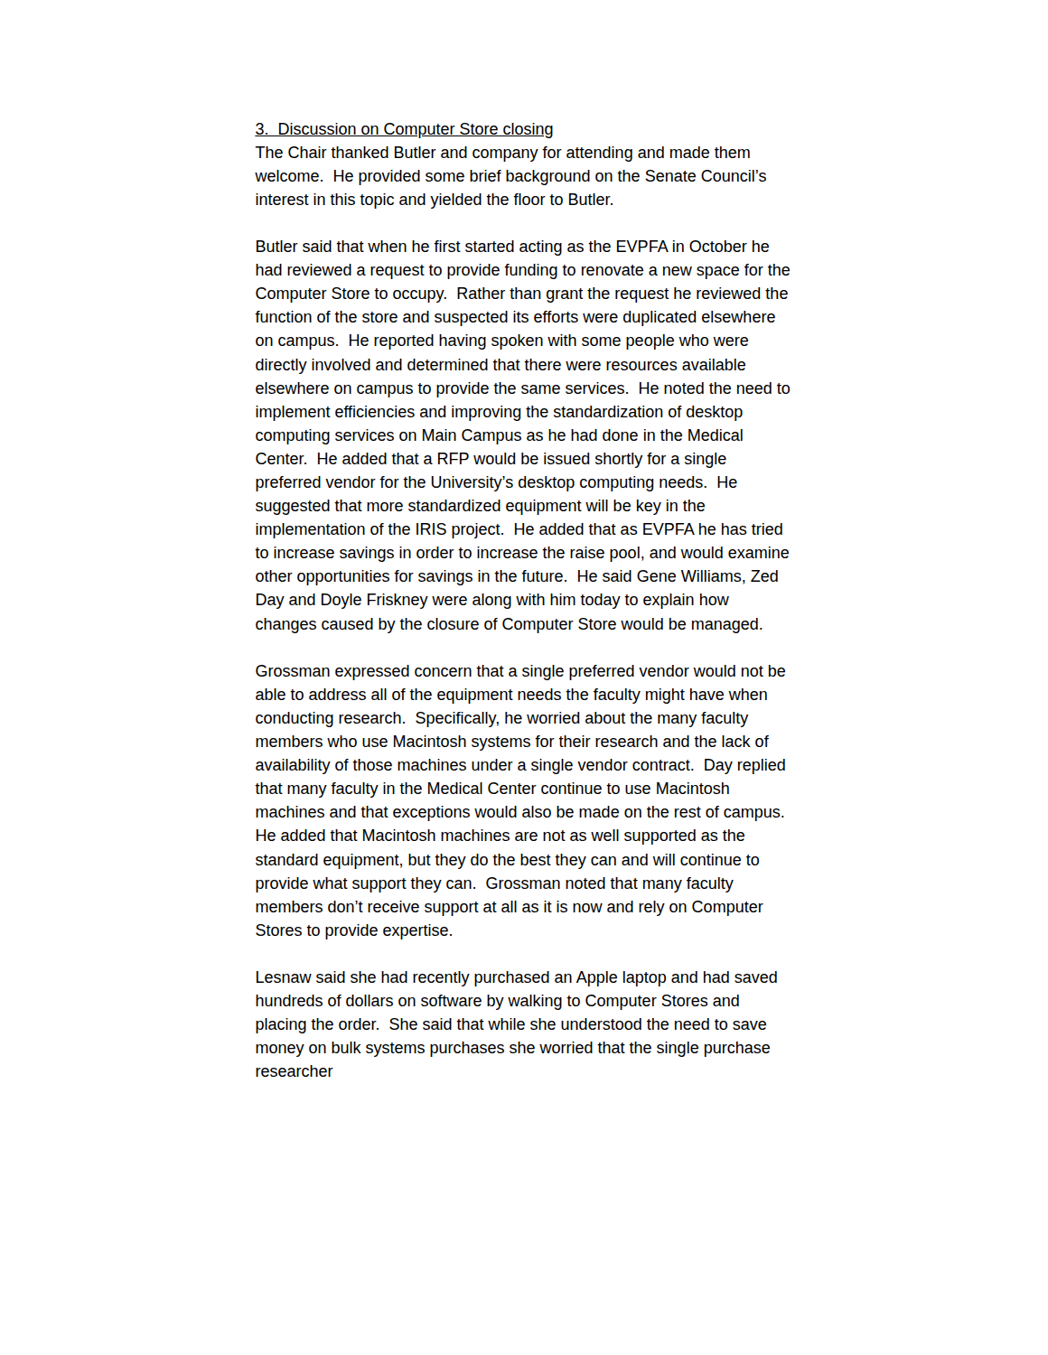3. Discussion on Computer Store closing
The Chair thanked Butler and company for attending and made them welcome. He provided some brief background on the Senate Council’s interest in this topic and yielded the floor to Butler.
Butler said that when he first started acting as the EVPFA in October he had reviewed a request to provide funding to renovate a new space for the Computer Store to occupy. Rather than grant the request he reviewed the function of the store and suspected its efforts were duplicated elsewhere on campus. He reported having spoken with some people who were directly involved and determined that there were resources available elsewhere on campus to provide the same services. He noted the need to implement efficiencies and improving the standardization of desktop computing services on Main Campus as he had done in the Medical Center. He added that a RFP would be issued shortly for a single preferred vendor for the University’s desktop computing needs. He suggested that more standardized equipment will be key in the implementation of the IRIS project. He added that as EVPFA he has tried to increase savings in order to increase the raise pool, and would examine other opportunities for savings in the future. He said Gene Williams, Zed Day and Doyle Friskney were along with him today to explain how changes caused by the closure of Computer Store would be managed.
Grossman expressed concern that a single preferred vendor would not be able to address all of the equipment needs the faculty might have when conducting research. Specifically, he worried about the many faculty members who use Macintosh systems for their research and the lack of availability of those machines under a single vendor contract. Day replied that many faculty in the Medical Center continue to use Macintosh machines and that exceptions would also be made on the rest of campus. He added that Macintosh machines are not as well supported as the standard equipment, but they do the best they can and will continue to provide what support they can. Grossman noted that many faculty members don’t receive support at all as it is now and rely on Computer Stores to provide expertise.
Lesnaw said she had recently purchased an Apple laptop and had saved hundreds of dollars on software by walking to Computer Stores and placing the order. She said that while she understood the need to save money on bulk systems purchases she worried that the single purchase researcher